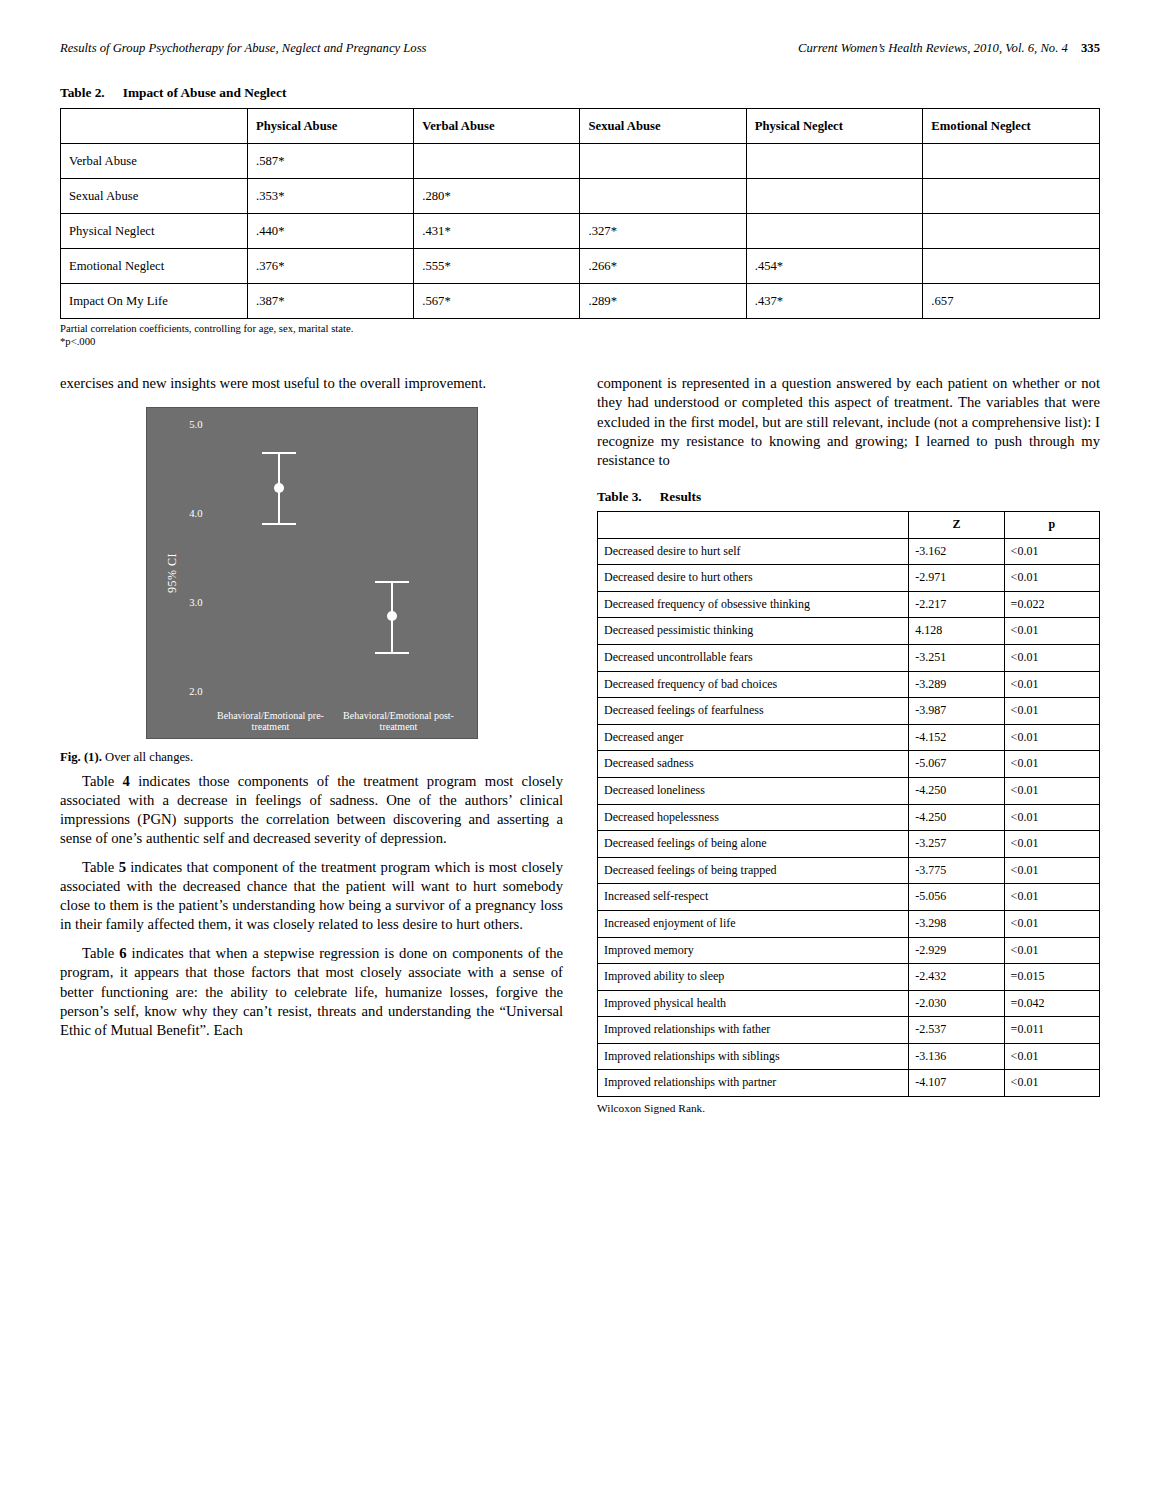Results of Group Psychotherapy for Abuse, Neglect and Pregnancy Loss
Current Women’s Health Reviews, 2010, Vol. 6, No. 4 335
Table 2. Impact of Abuse and Neglect
| | Physical Abuse | Verbal Abuse | Sexual Abuse | Physical Neglect | Emotional Neglect |
| --- | --- | --- | --- | --- | --- |
| Verbal Abuse | .587* | | | | |
| Sexual Abuse | .353* | .280* | | | |
| Physical Neglect | .440* | .431* | .327* | | |
| Emotional Neglect | .376* | .555* | .266* | .454* | |
| Impact On My Life | .387* | .567* | .289* | .437* | .657 |
Partial correlation coefficients, controlling for age, sex, marital state.
*p<.000
exercises and new insights were most useful to the overall improvement.
95% CI
5.0 4.0 3.0 2.0
Behavioral/Emotional pre-treatment Behavioral/Emotional post-treatment
Fig. (1). Over all changes.
Table 4 indicates those components of the treatment program most closely associated with a decrease in feelings of sadness. One of the authors’ clinical impressions (PGN) supports the correlation between discovering and asserting a sense of one’s authentic self and decreased severity of depression.
Table 5 indicates that component of the treatment program which is most closely associated with the decreased chance that the patient will want to hurt somebody close to them is the patient’s understanding how being a survivor of a pregnancy loss in their family affected them, it was closely related to less desire to hurt others.
Table 6 indicates that when a stepwise regression is done on components of the program, it appears that those factors that most closely associate with a sense of better functioning are: the ability to celebrate life, humanize losses, forgive the person’s self, know why they can’t resist, threats and understanding the “Universal Ethic of Mutual Benefit”. Each
component is represented in a question answered by each patient on whether or not they had understood or completed this aspect of treatment. The variables that were excluded in the first model, but are still relevant, include (not a comprehensive list): I recognize my resistance to knowing and growing; I learned to push through my resistance to
Table 3. Results
| | Z | p |
| --- | --- | --- |
| Decreased desire to hurt self | -3.162 | <0.01 |
| Decreased desire to hurt others | -2.971 | <0.01 |
| Decreased frequency of obsessive thinking | -2.217 | =0.022 |
| Decreased pessimistic thinking | 4.128 | <0.01 |
| Decreased uncontrollable fears | -3.251 | <0.01 |
| Decreased frequency of bad choices | -3.289 | <0.01 |
| Decreased feelings of fearfulness | -3.987 | <0.01 |
| Decreased anger | -4.152 | <0.01 |
| Decreased sadness | -5.067 | <0.01 |
| Decreased loneliness | -4.250 | <0.01 |
| Decreased hopelessness | -4.250 | <0.01 |
| Decreased feelings of being alone | -3.257 | <0.01 |
| Decreased feelings of being trapped | -3.775 | <0.01 |
| Increased self-respect | -5.056 | <0.01 |
| Increased enjoyment of life | -3.298 | <0.01 |
| Improved memory | -2.929 | <0.01 |
| Improved ability to sleep | -2.432 | =0.015 |
| Improved physical health | -2.030 | =0.042 |
| Improved relationships with father | -2.537 | =0.011 |
| Improved relationships with siblings | -3.136 | <0.01 |
| Improved relationships with partner | -4.107 | <0.01 |
Wilcoxon Signed Rank.